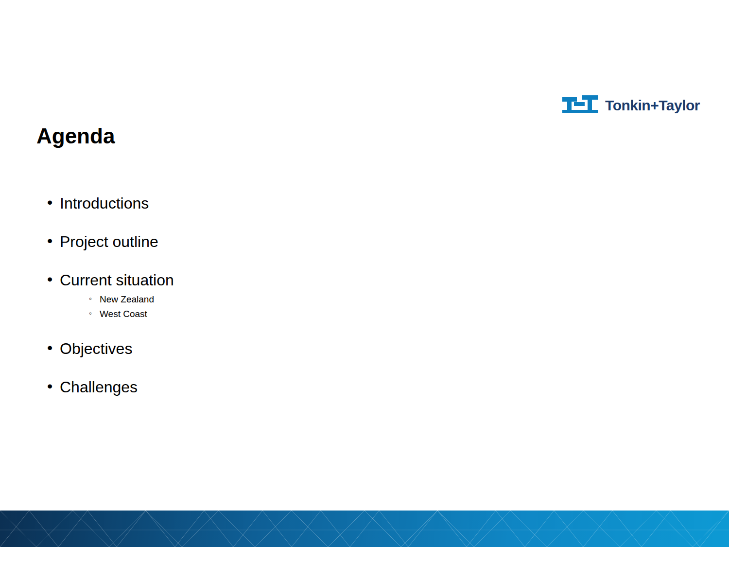Tonkin+Taylor
Agenda
Introductions
Project outline
Current situation
New Zealand
West Coast
Objectives
Challenges